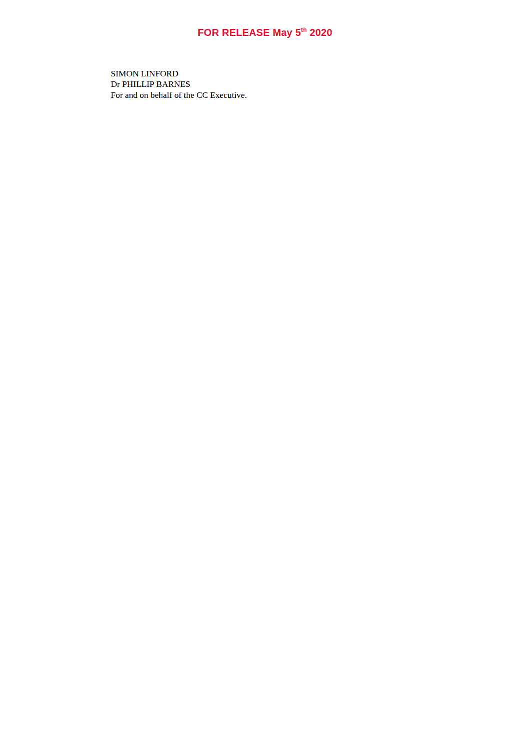FOR RELEASE May 5th 2020
SIMON LINFORD
Dr PHILLIP BARNES
For and on behalf of the CC Executive.